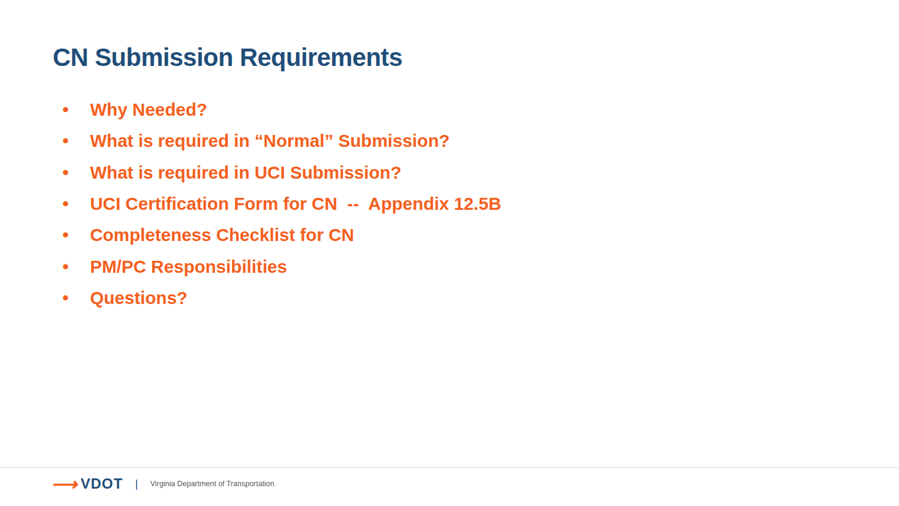CN Submission Requirements
Why Needed?
What is required in “Normal” Submission?
What is required in UCI Submission?
UCI Certification Form for CN -- Appendix 12.5B
Completeness Checklist for CN
PM/PC Responsibilities
Questions?
⟶VDOT | Virginia Department of Transportation